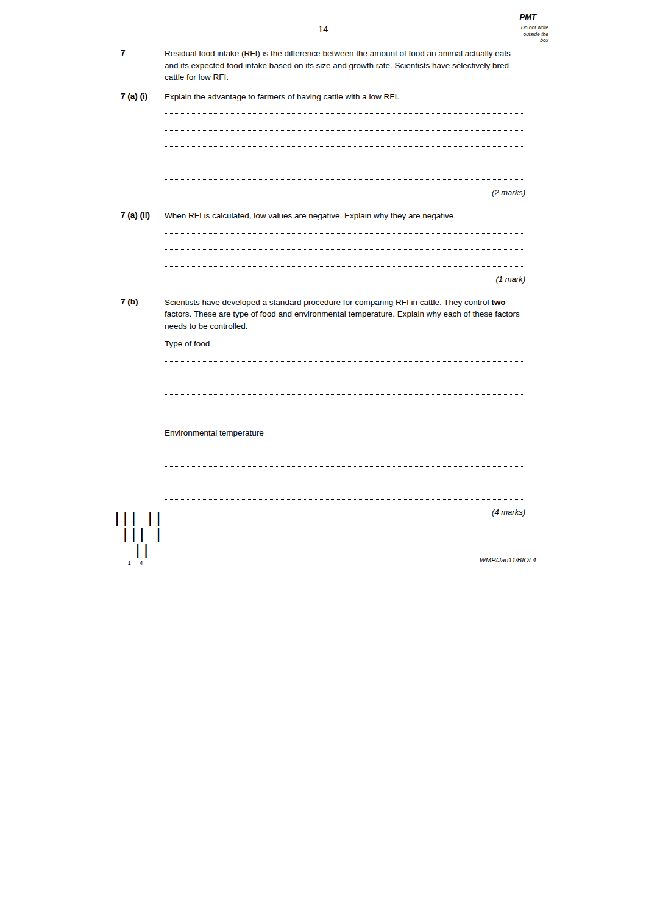PMT
14
Do not write
outside the
box
| 7 | Residual food intake (RFI) is the difference between the amount of food an animal actually eats and its expected food intake based on its size and growth rate. Scientists have selectively bred cattle for low RFI. |
| 7 (a) (i) | Explain the advantage to farmers of having cattle with a low RFI. (2 marks) |
| 7 (a) (ii) | When RFI is calculated, low values are negative. Explain why they are negative. (1 mark) |
| 7 (b) | Scientists have developed a standard procedure for comparing RFI in cattle. They control two factors. These are type of food and environmental temperature. Explain why each of these factors needs to be controlled. Type of food Environmental temperature (4 marks) |
||| || ||| | ||
1 4
WMP/Jan11/BIOL4